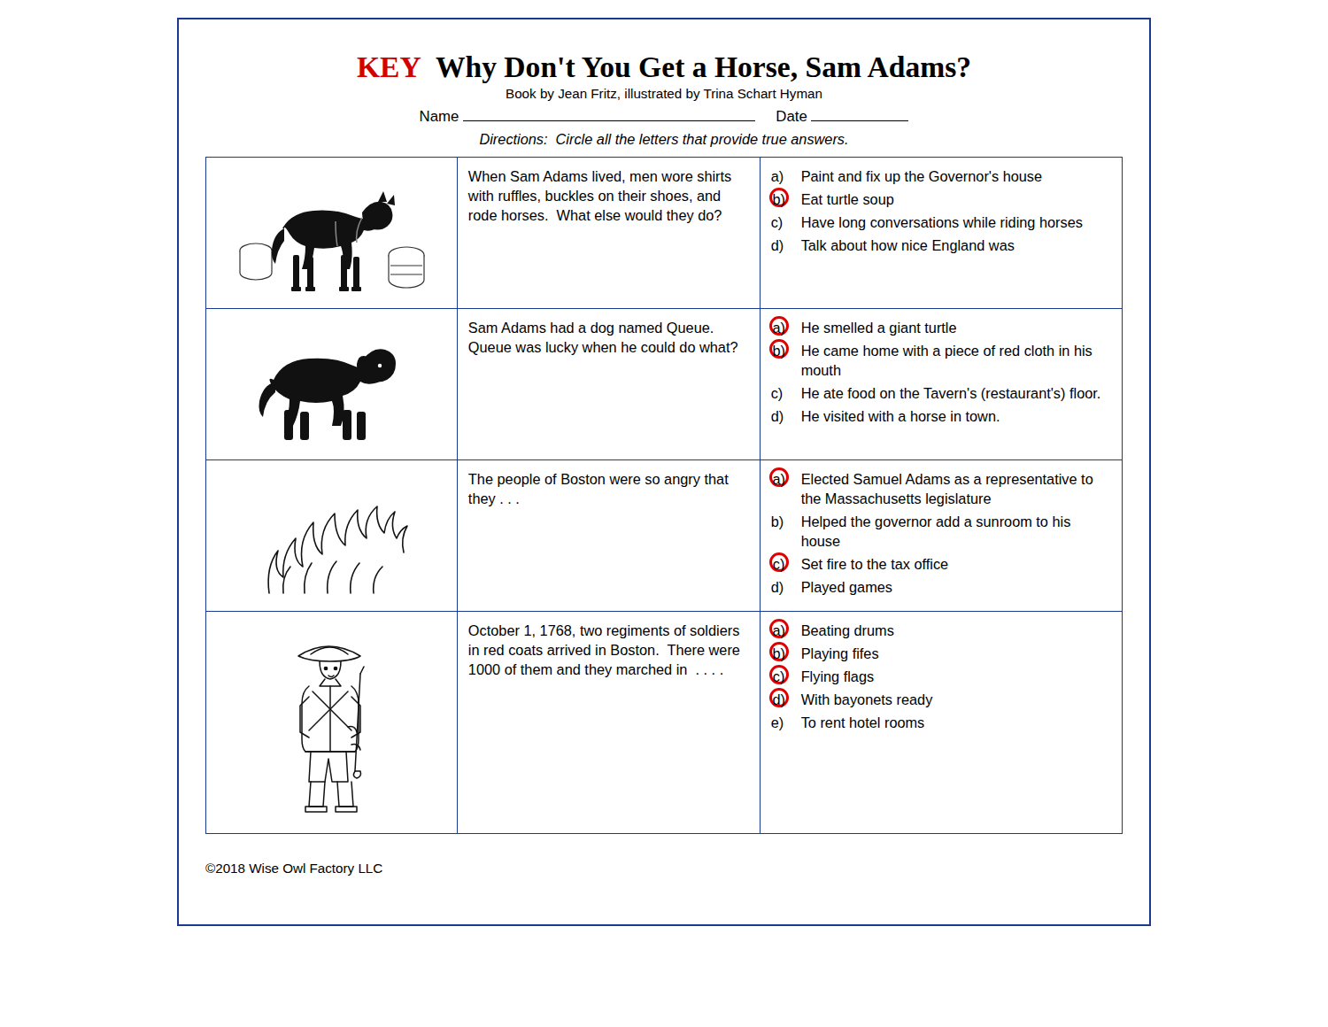KEY Why Don't You Get a Horse, Sam Adams?
Book by Jean Fritz, illustrated by Trina Schart Hyman
Name Date
Directions: Circle all the letters that provide true answers.
| | When Sam Adams lived, men wore shirts with ruffles, buckles on their shoes, and rode horses. What else would they do? | a) Paint and fix up the Governor's house b) Eat turtle soup c) Have long conversations while riding horses d) Talk about how nice England was |
| | Sam Adams had a dog named Queue. Queue was lucky when he could do what? | a) He smelled a giant turtle b) He came home with a piece of red cloth in his mouth c) He ate food on the Tavern's (restaurant's) floor. d) He visited with a horse in town. |
| | The people of Boston were so angry that they . . . | a) Elected Samuel Adams as a representative to the Massachusetts legislature b) Helped the governor add a sunroom to his house c) Set fire to the tax office d) Played games |
| | October 1, 1768, two regiments of soldiers in red coats arrived in Boston. There were 1000 of them and they marched in . . . . | a) Beating drums b) Playing fifes c) Flying flags d) With bayonets ready e) To rent hotel rooms |
©2018 Wise Owl Factory LLC